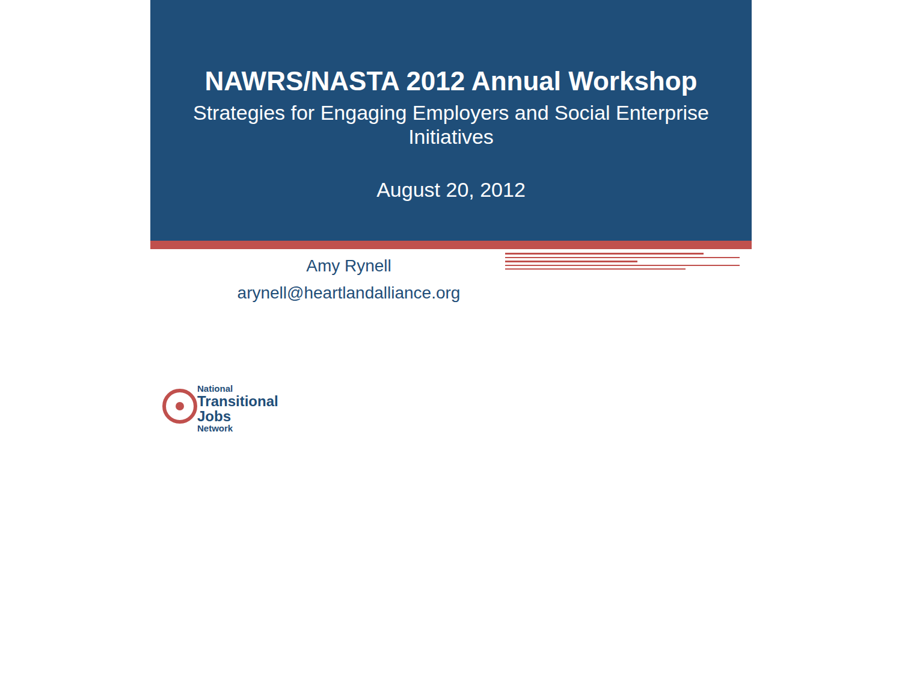NAWRS/NASTA 2012 Annual Workshop Strategies for Engaging Employers and Social Enterprise Initiatives August 20, 2012
Amy Rynell
arynell@heartlandalliance.org
National
Transitional Jobs
Network